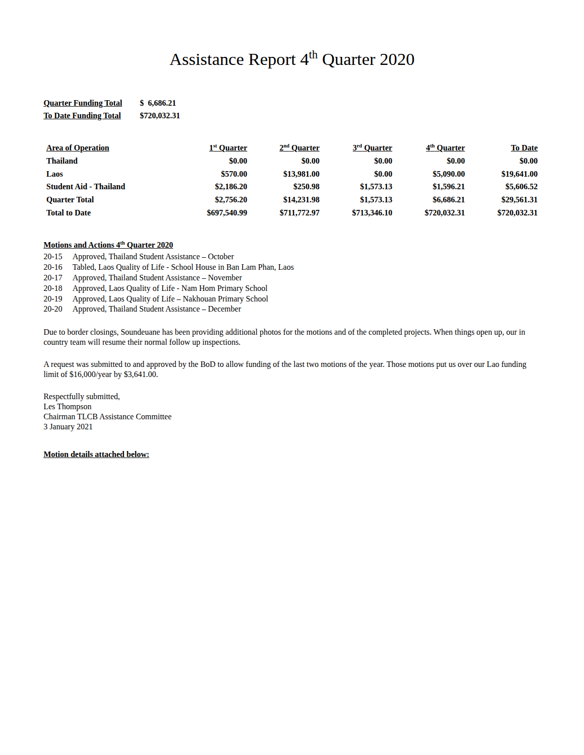Assistance Report 4th Quarter 2020
| Quarter Funding Total | $ 6,686.21 |
| To Date Funding Total | $720,032.31 |
| Area of Operation | 1 st Quarter | 2 nd Quarter | 3 rd Quarter | 4 th Quarter | To Date |
| --- | --- | --- | --- | --- | --- |
| Thailand | $0.00 | $0.00 | $0.00 | $0.00 | $0.00 |
| Laos | $570.00 | $13,981.00 | $0.00 | $5,090.00 | $19,641.00 |
| Student Aid - Thailand | $2,186.20 | $250.98 | $1,573.13 | $1,596.21 | $5,606.52 |
| Quarter Total | $2,756.20 | $14,231.98 | $1,573.13 | $6,686.21 | $29,561.31 |
| Total to Date | $697,540.99 | $711,772.97 | $713,346.10 | $720,032.31 | $720,032.31 |
Motions and Actions 4th Quarter 2020
20-15 Approved, Thailand Student Assistance – October
20-16 Tabled, Laos Quality of Life - School House in Ban Lam Phan, Laos
20-17 Approved, Thailand Student Assistance – November
20-18 Approved, Laos Quality of Life - Nam Hom Primary School
20-19 Approved, Laos Quality of Life – Nakhouan Primary School
20-20 Approved, Thailand Student Assistance – December
Due to border closings, Soundeuane has been providing additional photos for the motions and of the completed projects. When things open up, our in country team will resume their normal follow up inspections.
A request was submitted to and approved by the BoD to allow funding of the last two motions of the year. Those motions put us over our Lao funding limit of $16,000/year by $3,641.00.
Respectfully submitted,
Les Thompson
Chairman TLCB Assistance Committee
3 January 2021
Motion details attached below: